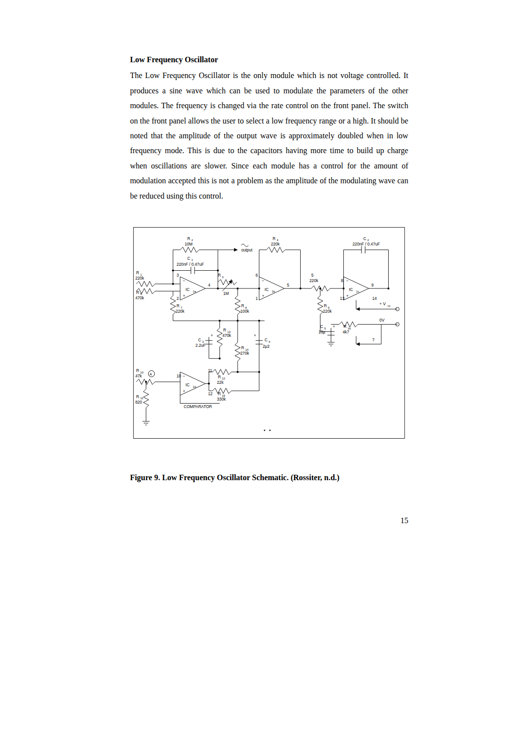Low Frequency Oscillator
The Low Frequency Oscillator is the only module which is not voltage controlled. It produces a sine wave which can be used to modulate the parameters of the other modules. The frequency is changed via the rate control on the front panel. The switch on the front panel allows the user to select a low frequency range or a high. It should be noted that the amplitude of the output wave is approximately doubled when in low frequency mode. This is due to the capacitors having more time to build up charge when oscillations are slower. Since each module has a control for the amount of modulation accepted this is not a problem as the amplitude of the modulating wave can be reduced using this control.
R2 10M output C1 220nF / 0.47uF R1 220k R6 470k − + IC1a 3 2 4 R7 220k R3 1M R4 220k − + IC1b 6 1 5 R8 100k 5 220k 8 C2 220nF / 0.47uF − + IC1c 13 9 R9 220k 14 + Vcc C5 10μ + R16 4k7 0V 7 R13 470k C3 2.2uF + R14 270k C4 2μ2 + R10 47k A R11 820 − + IC1d 10 11 12 COMPARATOR R12 22k R15 330k
Figure 9. Low Frequency Oscillator Schematic. (Rossiter, n.d.)
15